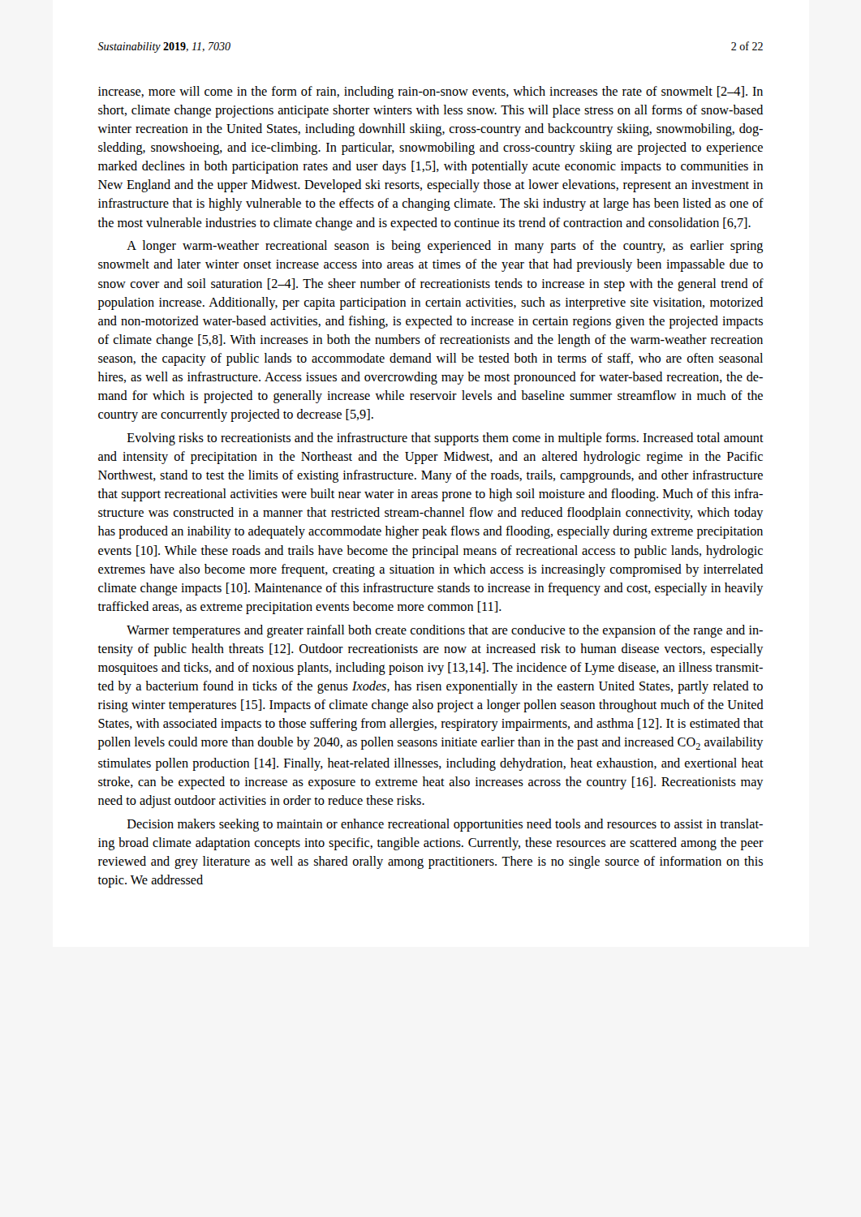Sustainability 2019, 11, 7030 2 of 22
increase, more will come in the form of rain, including rain-on-snow events, which increases the rate of snowmelt [2–4]. In short, climate change projections anticipate shorter winters with less snow. This will place stress on all forms of snow-based winter recreation in the United States, including downhill skiing, cross-country and backcountry skiing, snowmobiling, dog-sledding, snowshoeing, and ice-climbing. In particular, snowmobiling and cross-country skiing are projected to experience marked declines in both participation rates and user days [1,5], with potentially acute economic impacts to communities in New England and the upper Midwest. Developed ski resorts, especially those at lower elevations, represent an investment in infrastructure that is highly vulnerable to the effects of a changing climate. The ski industry at large has been listed as one of the most vulnerable industries to climate change and is expected to continue its trend of contraction and consolidation [6,7].
A longer warm-weather recreational season is being experienced in many parts of the country, as earlier spring snowmelt and later winter onset increase access into areas at times of the year that had previously been impassable due to snow cover and soil saturation [2–4]. The sheer number of recreationists tends to increase in step with the general trend of population increase. Additionally, per capita participation in certain activities, such as interpretive site visitation, motorized and non-motorized water-based activities, and fishing, is expected to increase in certain regions given the projected impacts of climate change [5,8]. With increases in both the numbers of recreationists and the length of the warm-weather recreation season, the capacity of public lands to accommodate demand will be tested both in terms of staff, who are often seasonal hires, as well as infrastructure. Access issues and overcrowding may be most pronounced for water-based recreation, the demand for which is projected to generally increase while reservoir levels and baseline summer streamflow in much of the country are concurrently projected to decrease [5,9].
Evolving risks to recreationists and the infrastructure that supports them come in multiple forms. Increased total amount and intensity of precipitation in the Northeast and the Upper Midwest, and an altered hydrologic regime in the Pacific Northwest, stand to test the limits of existing infrastructure. Many of the roads, trails, campgrounds, and other infrastructure that support recreational activities were built near water in areas prone to high soil moisture and flooding. Much of this infrastructure was constructed in a manner that restricted stream-channel flow and reduced floodplain connectivity, which today has produced an inability to adequately accommodate higher peak flows and flooding, especially during extreme precipitation events [10]. While these roads and trails have become the principal means of recreational access to public lands, hydrologic extremes have also become more frequent, creating a situation in which access is increasingly compromised by interrelated climate change impacts [10]. Maintenance of this infrastructure stands to increase in frequency and cost, especially in heavily trafficked areas, as extreme precipitation events become more common [11].
Warmer temperatures and greater rainfall both create conditions that are conducive to the expansion of the range and intensity of public health threats [12]. Outdoor recreationists are now at increased risk to human disease vectors, especially mosquitoes and ticks, and of noxious plants, including poison ivy [13,14]. The incidence of Lyme disease, an illness transmitted by a bacterium found in ticks of the genus Ixodes, has risen exponentially in the eastern United States, partly related to rising winter temperatures [15]. Impacts of climate change also project a longer pollen season throughout much of the United States, with associated impacts to those suffering from allergies, respiratory impairments, and asthma [12]. It is estimated that pollen levels could more than double by 2040, as pollen seasons initiate earlier than in the past and increased CO2 availability stimulates pollen production [14]. Finally, heat-related illnesses, including dehydration, heat exhaustion, and exertional heat stroke, can be expected to increase as exposure to extreme heat also increases across the country [16]. Recreationists may need to adjust outdoor activities in order to reduce these risks.
Decision makers seeking to maintain or enhance recreational opportunities need tools and resources to assist in translating broad climate adaptation concepts into specific, tangible actions. Currently, these resources are scattered among the peer reviewed and grey literature as well as shared orally among practitioners. There is no single source of information on this topic. We addressed